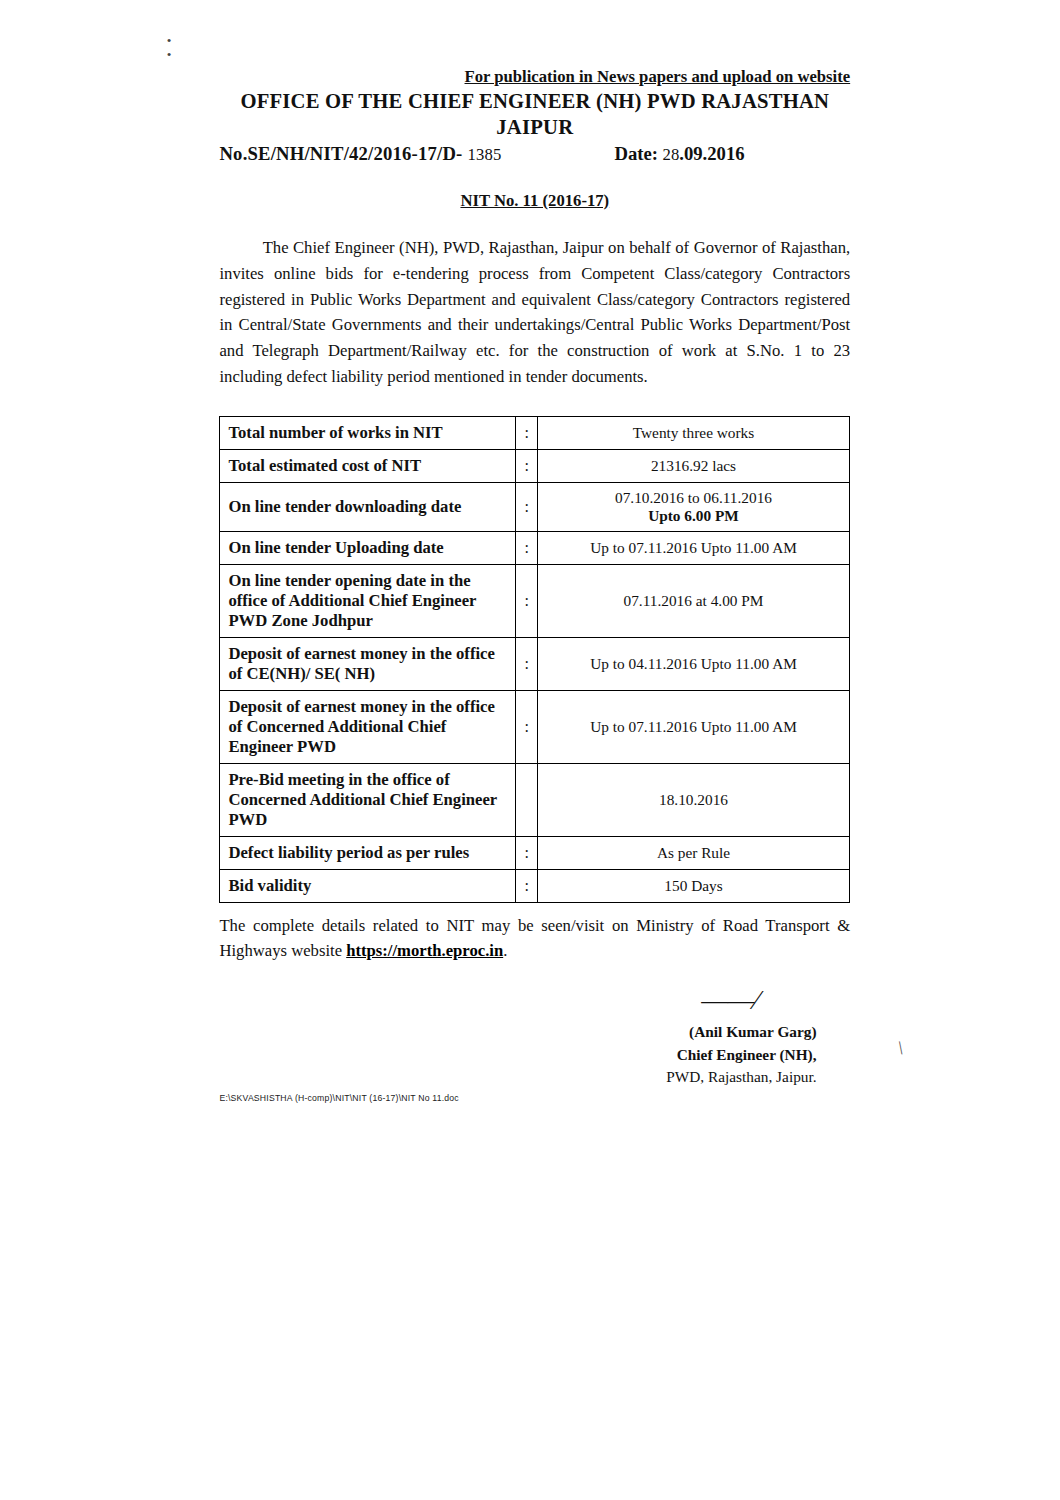• •
For publication in News papers and upload on website
OFFICE OF THE CHIEF ENGINEER (NH) PWD RAJASTHAN JAIPUR
No.SE/NH/NIT/42/2016-17/D- 1385 Date: 28.09.2016
NIT No. 11 (2016-17)
The Chief Engineer (NH), PWD, Rajasthan, Jaipur on behalf of Governor of Rajasthan, invites online bids for e-tendering process from Competent Class/category Contractors registered in Public Works Department and equivalent Class/category Contractors registered in Central/State Governments and their undertakings/Central Public Works Department/Post and Telegraph Department/Railway etc. for the construction of work at S.No. 1 to 23 including defect liability period mentioned in tender documents.
| Total number of works in NIT | : | Twenty three works |
| Total estimated cost of NIT | : | 21316.92 lacs |
| On line tender downloading date | : | 07.10.2016 to 06.11.2016 Upto 6.00 PM |
| On line tender Uploading date | : | Up to 07.11.2016 Upto 11.00 AM |
| On line tender opening date in the office of Additional Chief Engineer PWD Zone Jodhpur | : | 07.11.2016 at 4.00 PM |
| Deposit of earnest money in the office of CE(NH)/ SE( NH) | : | Up to 04.11.2016 Upto 11.00 AM |
| Deposit of earnest money in the office of Concerned Additional Chief Engineer PWD | : | Up to 07.11.2016 Upto 11.00 AM |
| Pre-Bid meeting in the office of Concerned Additional Chief Engineer PWD | | 18.10.2016 |
| Defect liability period as per rules | : | As per Rule |
| Bid validity | : | 150 Days |
The complete details related to NIT may be seen/visit on Ministry of Road Transport & Highways website https://morth.eproc.in.
——⁄
(Anil Kumar Garg)
Chief Engineer (NH),
PWD, Rajasthan, Jaipur.
E:\SKVASHISTHA (H-comp)\NIT\NIT (16-17)\NIT No 11.doc
\